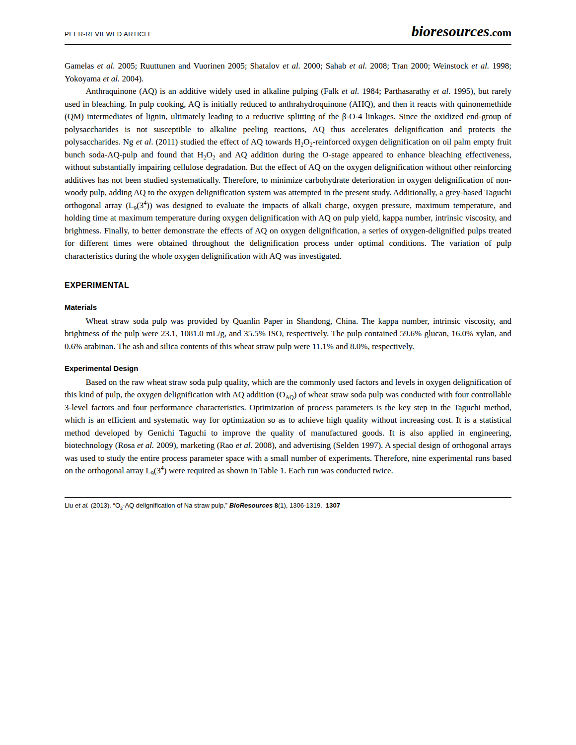PEER-REVIEWED ARTICLE bioresources.com
Gamelas et al. 2005; Ruuttunen and Vuorinen 2005; Shatalov et al. 2000; Sahab et al. 2008; Tran 2000; Weinstock et al. 1998; Yokoyama et al. 2004).
Anthraquinone (AQ) is an additive widely used in alkaline pulping (Falk et al. 1984; Parthasarathy et al. 1995), but rarely used in bleaching. In pulp cooking, AQ is initially reduced to anthrahydroquinone (AHQ), and then it reacts with quinonemethide (QM) intermediates of lignin, ultimately leading to a reductive splitting of the β-O-4 linkages. Since the oxidized end-group of polysaccharides is not susceptible to alkaline peeling reactions, AQ thus accelerates delignification and protects the polysaccharides. Ng et al. (2011) studied the effect of AQ towards H2O2-reinforced oxygen delignification on oil palm empty fruit bunch soda-AQ-pulp and found that H2O2 and AQ addition during the O-stage appeared to enhance bleaching effectiveness, without substantially impairing cellulose degradation. But the effect of AQ on the oxygen delignification without other reinforcing additives has not been studied systematically. Therefore, to minimize carbohydrate deterioration in oxygen delignification of non-woody pulp, adding AQ to the oxygen delignification system was attempted in the present study. Additionally, a grey-based Taguchi orthogonal array (L9(34)) was designed to evaluate the impacts of alkali charge, oxygen pressure, maximum temperature, and holding time at maximum temperature during oxygen delignification with AQ on pulp yield, kappa number, intrinsic viscosity, and brightness. Finally, to better demonstrate the effects of AQ on oxygen delignification, a series of oxygen-delignified pulps treated for different times were obtained throughout the delignification process under optimal conditions. The variation of pulp characteristics during the whole oxygen delignification with AQ was investigated.
EXPERIMENTAL
Materials
Wheat straw soda pulp was provided by Quanlin Paper in Shandong, China. The kappa number, intrinsic viscosity, and brightness of the pulp were 23.1, 1081.0 mL/g, and 35.5% ISO, respectively. The pulp contained 59.6% glucan, 16.0% xylan, and 0.6% arabinan. The ash and silica contents of this wheat straw pulp were 11.1% and 8.0%, respectively.
Experimental Design
Based on the raw wheat straw soda pulp quality, which are the commonly used factors and levels in oxygen delignification of this kind of pulp, the oxygen delignification with AQ addition (OAQ) of wheat straw soda pulp was conducted with four controllable 3-level factors and four performance characteristics. Optimization of process parameters is the key step in the Taguchi method, which is an efficient and systematic way for optimization so as to achieve high quality without increasing cost. It is a statistical method developed by Genichi Taguchi to improve the quality of manufactured goods. It is also applied in engineering, biotechnology (Rosa et al. 2009), marketing (Rao et al. 2008), and advertising (Selden 1997). A special design of orthogonal arrays was used to study the entire process parameter space with a small number of experiments. Therefore, nine experimental runs based on the orthogonal array L9(34) were required as shown in Table 1. Each run was conducted twice.
Liu et al. (2013). “O2-AQ delignification of Na straw pulp,” BioResources 8(1), 1306-1319. 1307